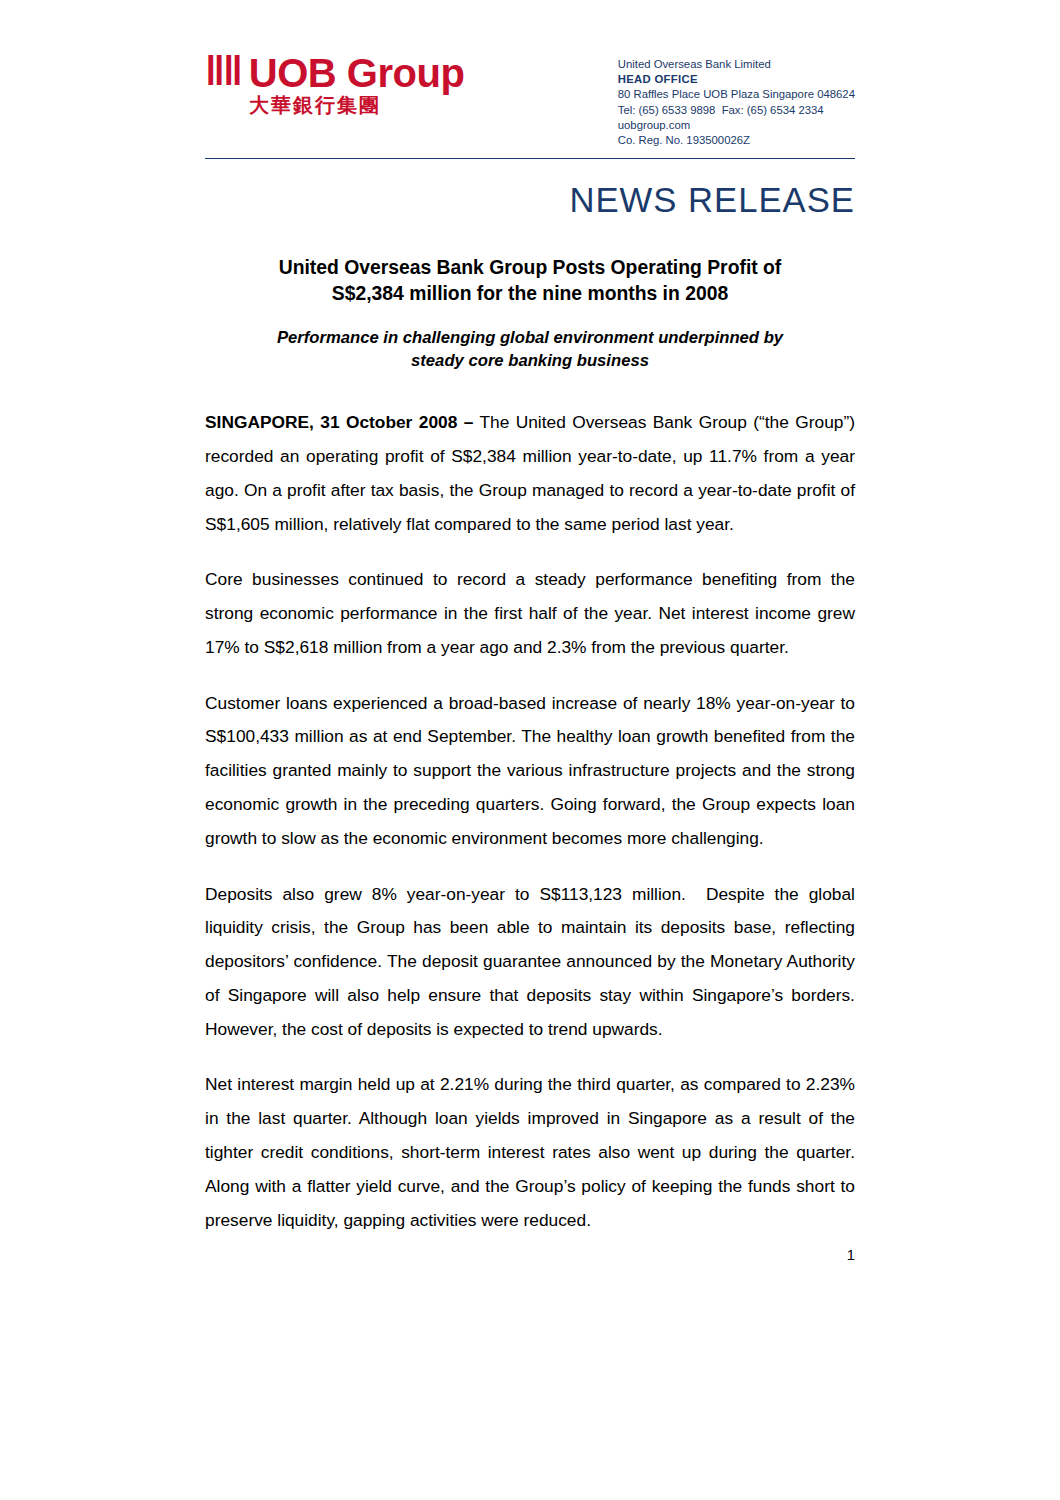‖‖
UOB Group
大華銀行集團
United Overseas Bank Limited
HEAD OFFICE
80 Raffles Place UOB Plaza Singapore 048624
Tel: (65) 6533 9898 Fax: (65) 6534 2334
uobgroup.com
Co. Reg. No. 193500026Z
NEWS RELEASE
United Overseas Bank Group Posts Operating Profit of
S$2,384 million for the nine months in 2008
Performance in challenging global environment underpinned by
steady core banking business
SINGAPORE, 31 October 2008 – The United Overseas Bank Group (“the Group”) recorded an operating profit of S$2,384 million year-to-date, up 11.7% from a year ago. On a profit after tax basis, the Group managed to record a year-to-date profit of S$1,605 million, relatively flat compared to the same period last year.
Core businesses continued to record a steady performance benefiting from the strong economic performance in the first half of the year. Net interest income grew 17% to S$2,618 million from a year ago and 2.3% from the previous quarter.
Customer loans experienced a broad-based increase of nearly 18% year-on-year to S$100,433 million as at end September. The healthy loan growth benefited from the facilities granted mainly to support the various infrastructure projects and the strong economic growth in the preceding quarters. Going forward, the Group expects loan growth to slow as the economic environment becomes more challenging.
Deposits also grew 8% year-on-year to S$113,123 million. Despite the global liquidity crisis, the Group has been able to maintain its deposits base, reflecting depositors’ confidence. The deposit guarantee announced by the Monetary Authority of Singapore will also help ensure that deposits stay within Singapore’s borders. However, the cost of deposits is expected to trend upwards.
Net interest margin held up at 2.21% during the third quarter, as compared to 2.23% in the last quarter. Although loan yields improved in Singapore as a result of the tighter credit conditions, short-term interest rates also went up during the quarter. Along with a flatter yield curve, and the Group’s policy of keeping the funds short to preserve liquidity, gapping activities were reduced.
1